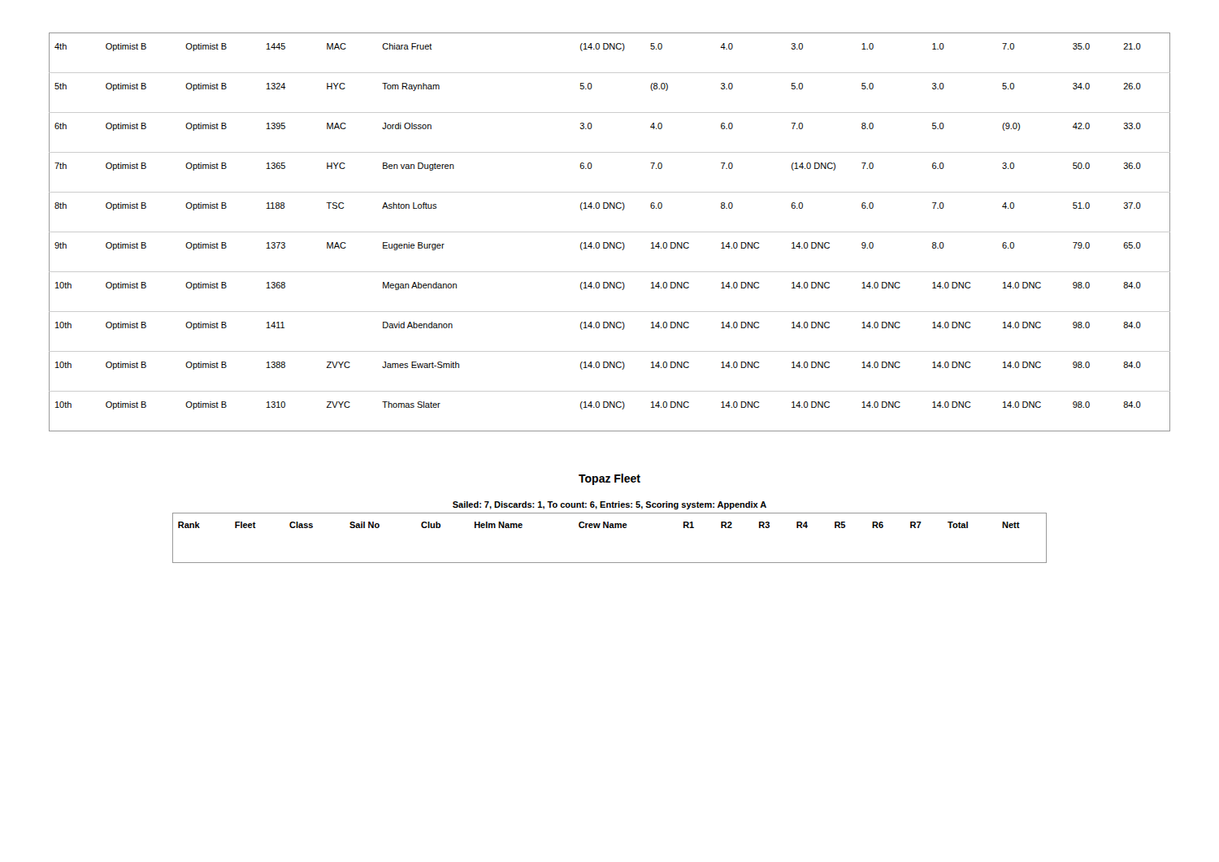| 4th | Optimist B | Optimist B | 1445 | MAC | Chiara Fruet | (14.0 DNC) | 5.0 | 4.0 | 3.0 | 1.0 | 1.0 | 7.0 | 35.0 | 21.0 |
| 5th | Optimist B | Optimist B | 1324 | HYC | Tom Raynham | 5.0 | (8.0) | 3.0 | 5.0 | 5.0 | 3.0 | 5.0 | 34.0 | 26.0 |
| 6th | Optimist B | Optimist B | 1395 | MAC | Jordi Olsson | 3.0 | 4.0 | 6.0 | 7.0 | 8.0 | 5.0 | (9.0) | 42.0 | 33.0 |
| 7th | Optimist B | Optimist B | 1365 | HYC | Ben van Dugteren | 6.0 | 7.0 | 7.0 | (14.0 DNC) | 7.0 | 6.0 | 3.0 | 50.0 | 36.0 |
| 8th | Optimist B | Optimist B | 1188 | TSC | Ashton Loftus | (14.0 DNC) | 6.0 | 8.0 | 6.0 | 6.0 | 7.0 | 4.0 | 51.0 | 37.0 |
| 9th | Optimist B | Optimist B | 1373 | MAC | Eugenie Burger | (14.0 DNC) | 14.0 DNC | 14.0 DNC | 14.0 DNC | 9.0 | 8.0 | 6.0 | 79.0 | 65.0 |
| 10th | Optimist B | Optimist B | 1368 | | Megan Abendanon | (14.0 DNC) | 14.0 DNC | 14.0 DNC | 14.0 DNC | 14.0 DNC | 14.0 DNC | 14.0 DNC | 98.0 | 84.0 |
| 10th | Optimist B | Optimist B | 1411 | | David Abendanon | (14.0 DNC) | 14.0 DNC | 14.0 DNC | 14.0 DNC | 14.0 DNC | 14.0 DNC | 14.0 DNC | 98.0 | 84.0 |
| 10th | Optimist B | Optimist B | 1388 | ZVYC | James Ewart-Smith | (14.0 DNC) | 14.0 DNC | 14.0 DNC | 14.0 DNC | 14.0 DNC | 14.0 DNC | 14.0 DNC | 98.0 | 84.0 |
| 10th | Optimist B | Optimist B | 1310 | ZVYC | Thomas Slater | (14.0 DNC) | 14.0 DNC | 14.0 DNC | 14.0 DNC | 14.0 DNC | 14.0 DNC | 14.0 DNC | 98.0 | 84.0 |
Topaz Fleet
Sailed: 7, Discards: 1, To count: 6, Entries: 5, Scoring system: Appendix A
| Rank | Fleet | Class | Sail No | Club | Helm Name | Crew Name | R1 | R2 | R3 | R4 | R5 | R6 | R7 | Total | Nett |
| --- | --- | --- | --- | --- | --- | --- | --- | --- | --- | --- | --- | --- | --- | --- | --- |